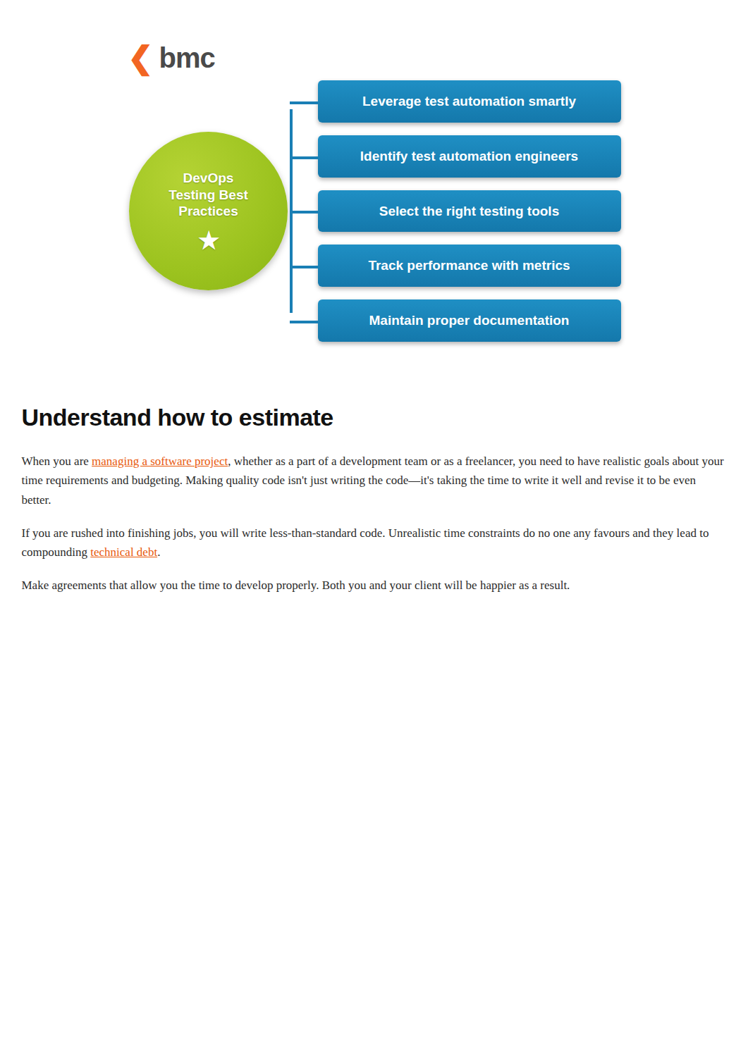❮ bmc
DevOps
Testing Best
Practices
★
Leverage test automation smartly
Identify test automation engineers
Select the right testing tools
Track performance with metrics
Maintain proper documentation
Understand how to estimate
When you are managing a software project, whether as a part of a development team or as a freelancer, you need to have realistic goals about your time requirements and budgeting. Making quality code isn't just writing the code—it's taking the time to write it well and revise it to be even better.
If you are rushed into finishing jobs, you will write less-than-standard code. Unrealistic time constraints do no one any favours and they lead to compounding technical debt.
Make agreements that allow you the time to develop properly. Both you and your client will be happier as a result.